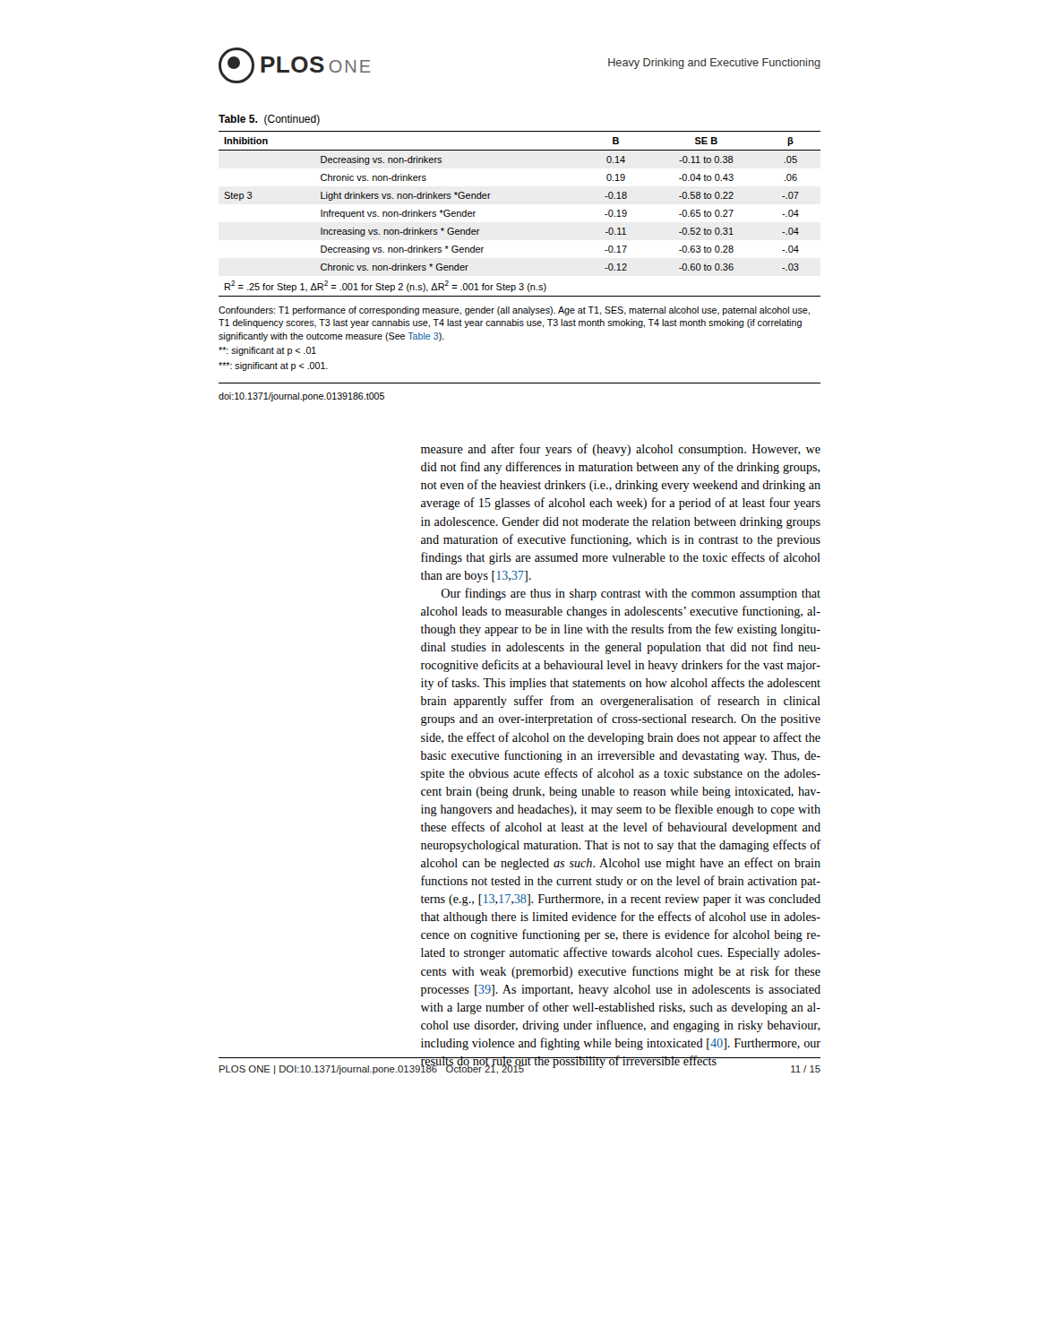PLOS ONE
Heavy Drinking and Executive Functioning
Table 5. (Continued)
| Inhibition | | B | SE B | β |
| --- | --- | --- | --- | --- |
| | Decreasing vs. non-drinkers | 0.14 | -0.11 to 0.38 | .05 |
| | Chronic vs. non-drinkers | 0.19 | -0.04 to 0.43 | .06 |
| Step 3 | Light drinkers vs. non-drinkers *Gender | -0.18 | -0.58 to 0.22 | -.07 |
| | Infrequent vs. non-drinkers *Gender | -0.19 | -0.65 to 0.27 | -.04 |
| | Increasing vs. non-drinkers * Gender | -0.11 | -0.52 to 0.31 | -.04 |
| | Decreasing vs. non-drinkers * Gender | -0.17 | -0.63 to 0.28 | -.04 |
| | Chronic vs. non-drinkers * Gender | -0.12 | -0.60 to 0.36 | -.03 |
| R 2 = .25 for Step 1, ΔR 2 = .001 for Step 2 (n.s), ΔR 2 = .001 for Step 3 (n.s) |
Confounders: T1 performance of corresponding measure, gender (all analyses). Age at T1, SES, maternal alcohol use, paternal alcohol use, T1 delinquency scores, T3 last year cannabis use, T4 last year cannabis use, T3 last month smoking, T4 last month smoking (if correlating significantly with the outcome measure (See Table 3).
**: significant at p < .01
***: significant at p < .001.
doi:10.1371/journal.pone.0139186.t005
measure and after four years of (heavy) alcohol consumption. However, we did not find any differences in maturation between any of the drinking groups, not even of the heaviest drinkers (i.e., drinking every weekend and drinking an average of 15 glasses of alcohol each week) for a period of at least four years in adolescence. Gender did not moderate the relation between drinking groups and maturation of executive functioning, which is in contrast to the previous findings that girls are assumed more vulnerable to the toxic effects of alcohol than are boys [13,37].
Our findings are thus in sharp contrast with the common assumption that alcohol leads to measurable changes in adolescents’ executive functioning, although they appear to be in line with the results from the few existing longitudinal studies in adolescents in the general population that did not find neurocognitive deficits at a behavioural level in heavy drinkers for the vast majority of tasks. This implies that statements on how alcohol affects the adolescent brain apparently suffer from an overgeneralisation of research in clinical groups and an over-interpretation of cross-sectional research. On the positive side, the effect of alcohol on the developing brain does not appear to affect the basic executive functioning in an irreversible and devastating way. Thus, despite the obvious acute effects of alcohol as a toxic substance on the adolescent brain (being drunk, being unable to reason while being intoxicated, having hangovers and headaches), it may seem to be flexible enough to cope with these effects of alcohol at least at the level of behavioural development and neuropsychological maturation. That is not to say that the damaging effects of alcohol can be neglected as such. Alcohol use might have an effect on brain functions not tested in the current study or on the level of brain activation patterns (e.g., [13,17,38]. Furthermore, in a recent review paper it was concluded that although there is limited evidence for the effects of alcohol use in adolescence on cognitive functioning per se, there is evidence for alcohol being related to stronger automatic affective towards alcohol cues. Especially adolescents with weak (premorbid) executive functions might be at risk for these processes [39]. As important, heavy alcohol use in adolescents is associated with a large number of other well-established risks, such as developing an alcohol use disorder, driving under influence, and engaging in risky behaviour, including violence and fighting while being intoxicated [40]. Furthermore, our results do not rule out the possibility of irreversible effects
PLOS ONE | DOI:10.1371/journal.pone.0139186 October 21, 2015
11 / 15